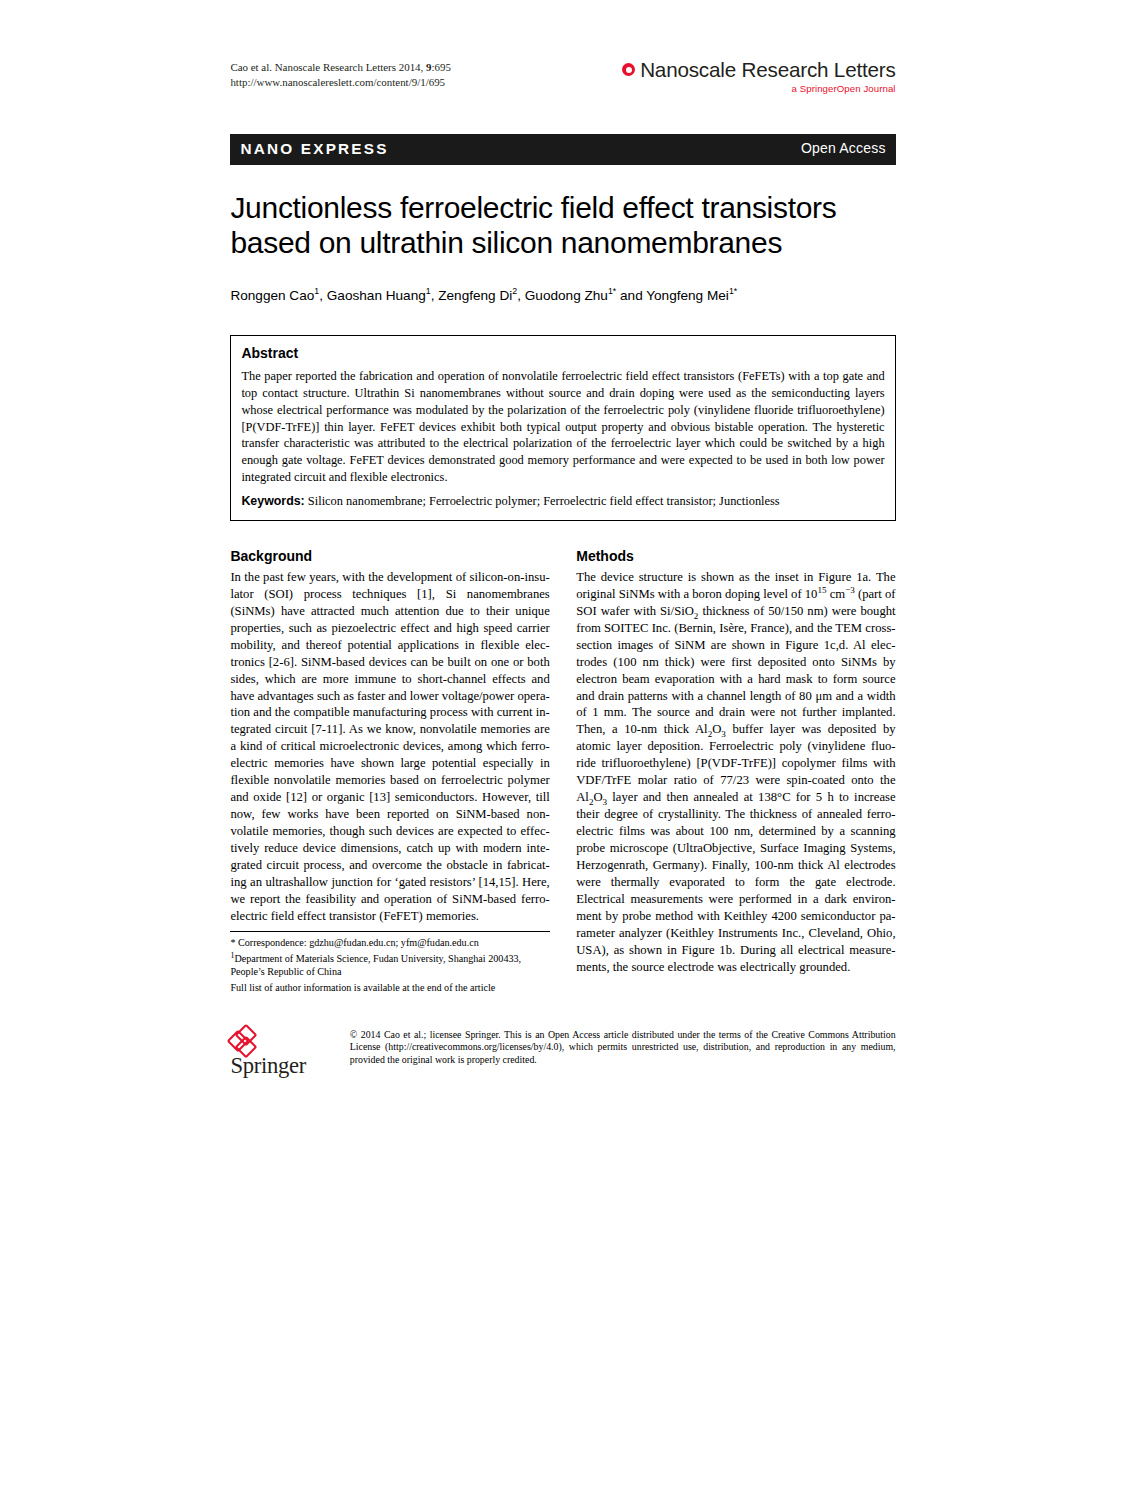Cao et al. Nanoscale Research Letters 2014, 9:695
http://www.nanoscalereslett.com/content/9/1/695
Nanoscale Research Letters
a SpringerOpen Journal
NANO EXPRESS
Open Access
Junctionless ferroelectric field effect transistors based on ultrathin silicon nanomembranes
Ronggen Cao1, Gaoshan Huang1, Zengfeng Di2, Guodong Zhu1* and Yongfeng Mei1*
Abstract
The paper reported the fabrication and operation of nonvolatile ferroelectric field effect transistors (FeFETs) with a top gate and top contact structure. Ultrathin Si nanomembranes without source and drain doping were used as the semiconducting layers whose electrical performance was modulated by the polarization of the ferroelectric poly (vinylidene fluoride trifluoroethylene) [P(VDF-TrFE)] thin layer. FeFET devices exhibit both typical output property and obvious bistable operation. The hysteretic transfer characteristic was attributed to the electrical polarization of the ferroelectric layer which could be switched by a high enough gate voltage. FeFET devices demonstrated good memory performance and were expected to be used in both low power integrated circuit and flexible electronics.
Keywords: Silicon nanomembrane; Ferroelectric polymer; Ferroelectric field effect transistor; Junctionless
Background
In the past few years, with the development of silicon-on-insulator (SOI) process techniques [1], Si nanomembranes (SiNMs) have attracted much attention due to their unique properties, such as piezoelectric effect and high speed carrier mobility, and thereof potential applications in flexible electronics [2-6]. SiNM-based devices can be built on one or both sides, which are more immune to short-channel effects and have advantages such as faster and lower voltage/power operation and the compatible manufacturing process with current integrated circuit [7-11]. As we know, nonvolatile memories are a kind of critical microelectronic devices, among which ferroelectric memories have shown large potential especially in flexible nonvolatile memories based on ferroelectric polymer and oxide [12] or organic [13] semiconductors. However, till now, few works have been reported on SiNM-based nonvolatile memories, though such devices are expected to effectively reduce device dimensions, catch up with modern integrated circuit process, and overcome the obstacle in fabricating an ultrashallow junction for ‘gated resistors’ [14,15]. Here, we report the feasibility and operation of SiNM-based ferroelectric field effect transistor (FeFET) memories.
* Correspondence: gdzhu@fudan.edu.cn; yfm@fudan.edu.cn
1Department of Materials Science, Fudan University, Shanghai 200433, People’s Republic of China
Full list of author information is available at the end of the article
Methods
The device structure is shown as the inset in Figure 1a. The original SiNMs with a boron doping level of 1015 cm−3 (part of SOI wafer with Si/SiO2 thickness of 50/150 nm) were bought from SOITEC Inc. (Bernin, Isère, France), and the TEM cross-section images of SiNM are shown in Figure 1c,d. Al electrodes (100 nm thick) were first deposited onto SiNMs by electron beam evaporation with a hard mask to form source and drain patterns with a channel length of 80 μm and a width of 1 mm. The source and drain were not further implanted. Then, a 10-nm thick Al2O3 buffer layer was deposited by atomic layer deposition. Ferroelectric poly (vinylidene fluoride trifluoroethylene) [P(VDF-TrFE)] copolymer films with VDF/TrFE molar ratio of 77/23 were spin-coated onto the Al2O3 layer and then annealed at 138°C for 5 h to increase their degree of crystallinity. The thickness of annealed ferroelectric films was about 100 nm, determined by a scanning probe microscope (UltraObjective, Surface Imaging Systems, Herzogenrath, Germany). Finally, 100-nm thick Al electrodes were thermally evaporated to form the gate electrode. Electrical measurements were performed in a dark environment by probe method with Keithley 4200 semiconductor parameter analyzer (Keithley Instruments Inc., Cleveland, Ohio, USA), as shown in Figure 1b. During all electrical measurements, the source electrode was electrically grounded.
Springer
© 2014 Cao et al.; licensee Springer. This is an Open Access article distributed under the terms of the Creative Commons Attribution License (http://creativecommons.org/licenses/by/4.0), which permits unrestricted use, distribution, and reproduction in any medium, provided the original work is properly credited.